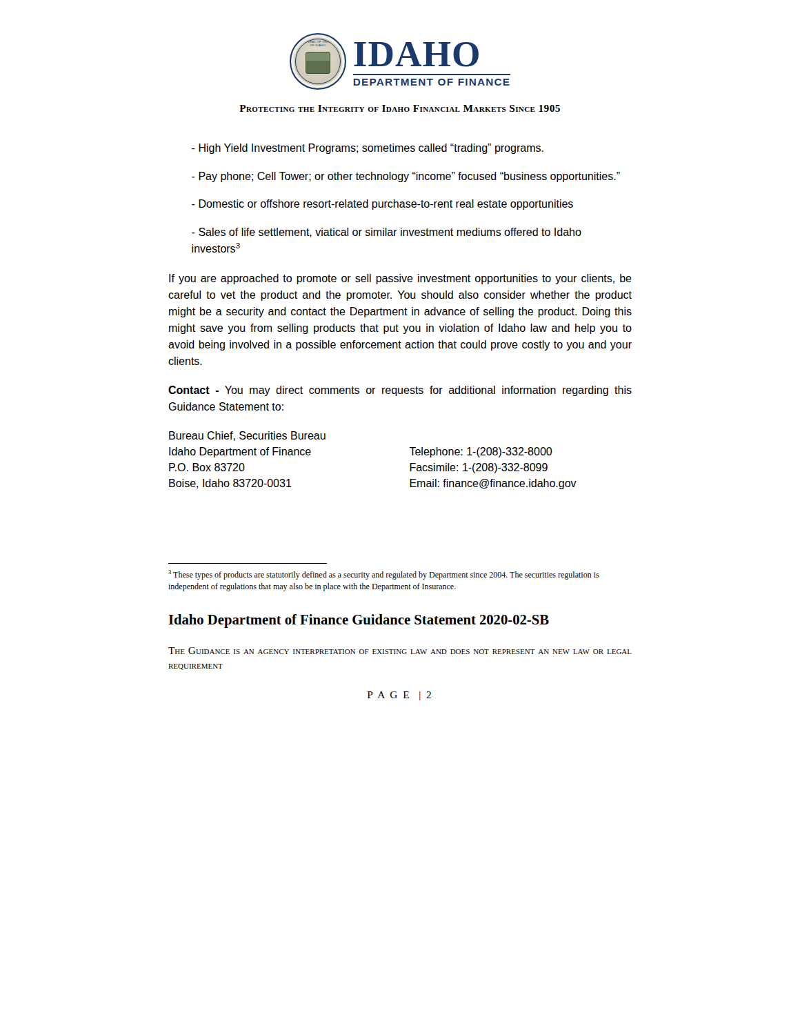IDAHO DEPARTMENT OF FINANCE
Protecting the Integrity of Idaho Financial Markets Since 1905
High Yield Investment Programs; sometimes called “trading” programs.
Pay phone; Cell Tower; or other technology “income” focused “business opportunities.”
Domestic or offshore resort-related purchase-to-rent real estate opportunities
Sales of life settlement, viatical or similar investment mediums offered to Idaho investors3
If you are approached to promote or sell passive investment opportunities to your clients, be careful to vet the product and the promoter. You should also consider whether the product might be a security and contact the Department in advance of selling the product. Doing this might save you from selling products that put you in violation of Idaho law and help you to avoid being involved in a possible enforcement action that could prove costly to you and your clients.
Contact - You may direct comments or requests for additional information regarding this Guidance Statement to:
| Bureau Chief, Securities Bureau | |
| Idaho Department of Finance | Telephone: 1-(208)-332-8000 |
| P.O. Box 83720 | Facsimile: 1-(208)-332-8099 |
| Boise, Idaho 83720-0031 | Email: finance@finance.idaho.gov |
3 These types of products are statutorily defined as a security and regulated by Department since 2004. The securities regulation is independent of regulations that may also be in place with the Department of Insurance.
Idaho Department of Finance Guidance Statement 2020-02-SB
The Guidance is an agency interpretation of existing law and does not represent an new law or legal requirement
P A G E | 2